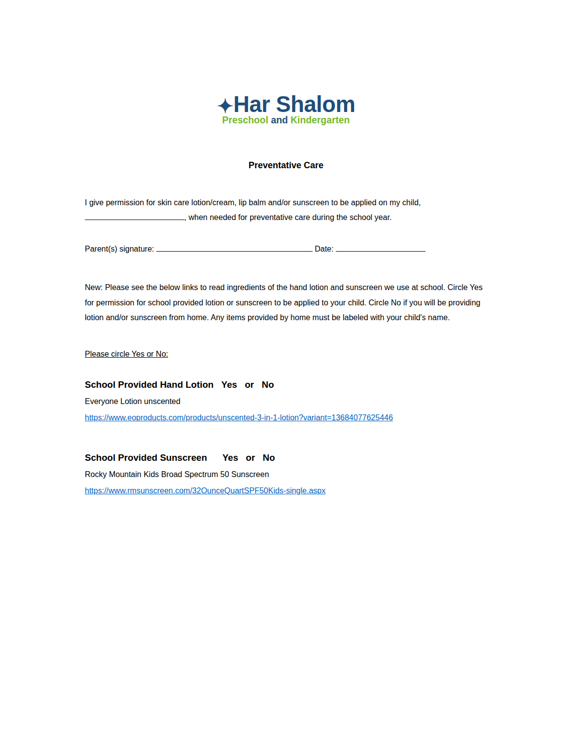✦Har Shalom
Preschool and Kindergarten
Preventative Care
I give permission for skin care lotion/cream, lip balm and/or sunscreen to be applied on my child, , when needed for preventative care during the school year.
Parent(s) signature: Date:
New: Please see the below links to read ingredients of the hand lotion and sunscreen we use at school. Circle Yes for permission for school provided lotion or sunscreen to be applied to your child. Circle No if you will be providing lotion and/or sunscreen from home. Any items provided by home must be labeled with your child's name.
Please circle Yes or No:
School Provided Hand Lotion Yes or No
Everyone Lotion unscented
https://www.eoproducts.com/products/unscented-3-in-1-lotion?variant=13684077625446
School Provided Sunscreen Yes or No
Rocky Mountain Kids Broad Spectrum 50 Sunscreen
https://www.rmsunscreen.com/32OunceQuartSPF50Kids-single.aspx